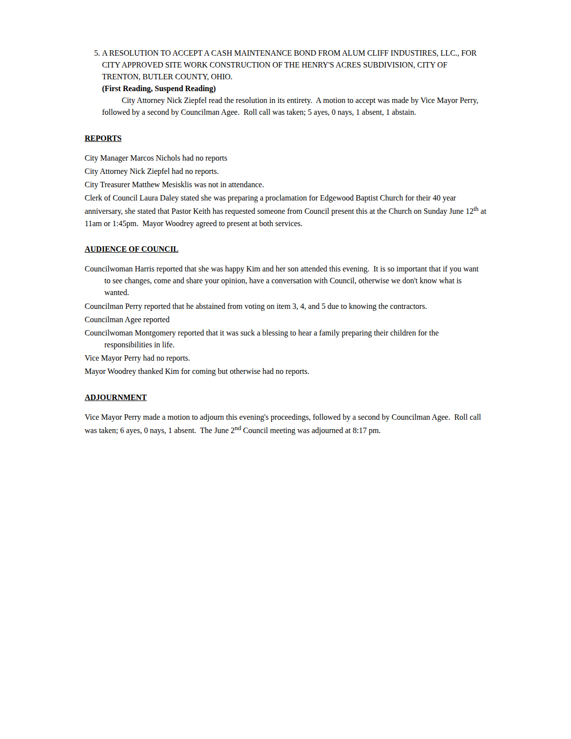A resolution to accept a cash maintenance bond from Alum Cliff Industires, LLC., for city approved site work construction of the Henry's Acres Subdivision, City of Trenton, Butler County, Ohio.
(First Reading, Suspend Reading)
City Attorney Nick Ziepfel read the resolution in its entirety. A motion to accept was made by Vice Mayor Perry, followed by a second by Councilman Agee. Roll call was taken; 5 ayes, 0 nays, 1 absent, 1 abstain.
REPORTS
City Manager Marcos Nichols had no reports
City Attorney Nick Ziepfel had no reports.
City Treasurer Matthew Mesisklis was not in attendance.
Clerk of Council Laura Daley stated she was preparing a proclamation for Edgewood Baptist Church for their 40 year anniversary, she stated that Pastor Keith has requested someone from Council present this at the Church on Sunday June 12th at 11am or 1:45pm. Mayor Woodrey agreed to present at both services.
AUDIENCE OF COUNCIL
Councilwoman Harris reported that she was happy Kim and her son attended this evening. It is so important that if you want to see changes, come and share your opinion, have a conversation with Council, otherwise we don't know what is wanted.
Councilman Perry reported that he abstained from voting on item 3, 4, and 5 due to knowing the contractors.
Councilman Agee reported
Councilwoman Montgomery reported that it was suck a blessing to hear a family preparing their children for the responsibilities in life.
Vice Mayor Perry had no reports.
Mayor Woodrey thanked Kim for coming but otherwise had no reports.
ADJOURNMENT
Vice Mayor Perry made a motion to adjourn this evening's proceedings, followed by a second by Councilman Agee. Roll call was taken; 6 ayes, 0 nays, 1 absent. The June 2nd Council meeting was adjourned at 8:17 pm.